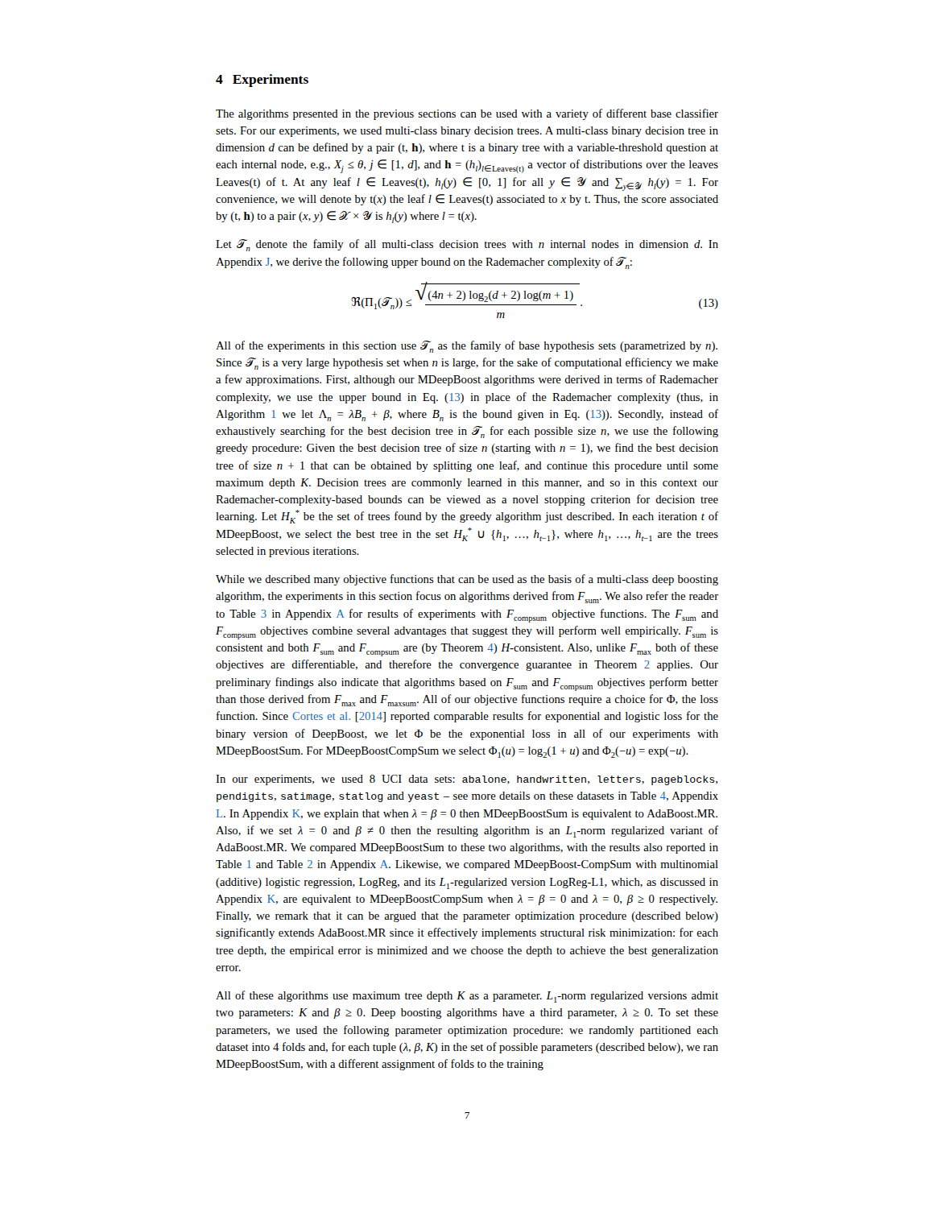4 Experiments
The algorithms presented in the previous sections can be used with a variety of different base classifier sets. For our experiments, we used multi-class binary decision trees. A multi-class binary decision tree in dimension d can be defined by a pair (t, h), where t is a binary tree with a variable-threshold question at each internal node, e.g., Xj ≤ θ, j ∈ [1, d], and h = (hl)l∈Leaves(t) a vector of distributions over the leaves Leaves(t) of t. At any leaf l ∈ Leaves(t), hl(y) ∈ [0, 1] for all y ∈ 𝒴 and ∑y∈𝒴 hl(y) = 1. For convenience, we will denote by t(x) the leaf l ∈ Leaves(t) associated to x by t. Thus, the score associated by (t, h) to a pair (x, y) ∈ 𝒳 × 𝒴 is hl(y) where l = t(x).
Let 𝒯n denote the family of all multi-class decision trees with n internal nodes in dimension d. In Appendix J, we derive the following upper bound on the Rademacher complexity of 𝒯n:
ℜ(Π1(𝒯n)) ≤ (4n + 2) log2(d + 2) log(m + 1) m . (13)
All of the experiments in this section use 𝒯n as the family of base hypothesis sets (parametrized by n). Since 𝒯n is a very large hypothesis set when n is large, for the sake of computational efficiency we make a few approximations. First, although our MDeepBoost algorithms were derived in terms of Rademacher complexity, we use the upper bound in Eq. (13) in place of the Rademacher complexity (thus, in Algorithm 1 we let Λn = λBn + β, where Bn is the bound given in Eq. (13)). Secondly, instead of exhaustively searching for the best decision tree in 𝒯n for each possible size n, we use the following greedy procedure: Given the best decision tree of size n (starting with n = 1), we find the best decision tree of size n + 1 that can be obtained by splitting one leaf, and continue this procedure until some maximum depth K. Decision trees are commonly learned in this manner, and so in this context our Rademacher-complexity-based bounds can be viewed as a novel stopping criterion for decision tree learning. Let HK* be the set of trees found by the greedy algorithm just described. In each iteration t of MDeepBoost, we select the best tree in the set HK* ∪ {h1, …, ht−1}, where h1, …, ht−1 are the trees selected in previous iterations.
While we described many objective functions that can be used as the basis of a multi-class deep boosting algorithm, the experiments in this section focus on algorithms derived from Fsum. We also refer the reader to Table 3 in Appendix A for results of experiments with Fcompsum objective functions. The Fsum and Fcompsum objectives combine several advantages that suggest they will perform well empirically. Fsum is consistent and both Fsum and Fcompsum are (by Theorem 4) H-consistent. Also, unlike Fmax both of these objectives are differentiable, and therefore the convergence guarantee in Theorem 2 applies. Our preliminary findings also indicate that algorithms based on Fsum and Fcompsum objectives perform better than those derived from Fmax and Fmaxsum. All of our objective functions require a choice for Φ, the loss function. Since Cortes et al. [2014] reported comparable results for exponential and logistic loss for the binary version of DeepBoost, we let Φ be the exponential loss in all of our experiments with MDeepBoostSum. For MDeepBoostCompSum we select Φ1(u) = log2(1 + u) and Φ2(−u) = exp(−u).
In our experiments, we used 8 UCI data sets: abalone, handwritten, letters, pageblocks, pendigits, satimage, statlog and yeast – see more details on these datasets in Table 4, Appendix L. In Appendix K, we explain that when λ = β = 0 then MDeepBoostSum is equivalent to AdaBoost.MR. Also, if we set λ = 0 and β ≠ 0 then the resulting algorithm is an L1-norm regularized variant of AdaBoost.MR. We compared MDeepBoostSum to these two algorithms, with the results also reported in Table 1 and Table 2 in Appendix A. Likewise, we compared MDeepBoost-CompSum with multinomial (additive) logistic regression, LogReg, and its L1-regularized version LogReg-L1, which, as discussed in Appendix K, are equivalent to MDeepBoostCompSum when λ = β = 0 and λ = 0, β ≥ 0 respectively. Finally, we remark that it can be argued that the parameter optimization procedure (described below) significantly extends AdaBoost.MR since it effectively implements structural risk minimization: for each tree depth, the empirical error is minimized and we choose the depth to achieve the best generalization error.
All of these algorithms use maximum tree depth K as a parameter. L1-norm regularized versions admit two parameters: K and β ≥ 0. Deep boosting algorithms have a third parameter, λ ≥ 0. To set these parameters, we used the following parameter optimization procedure: we randomly partitioned each dataset into 4 folds and, for each tuple (λ, β, K) in the set of possible parameters (described below), we ran MDeepBoostSum, with a different assignment of folds to the training
7